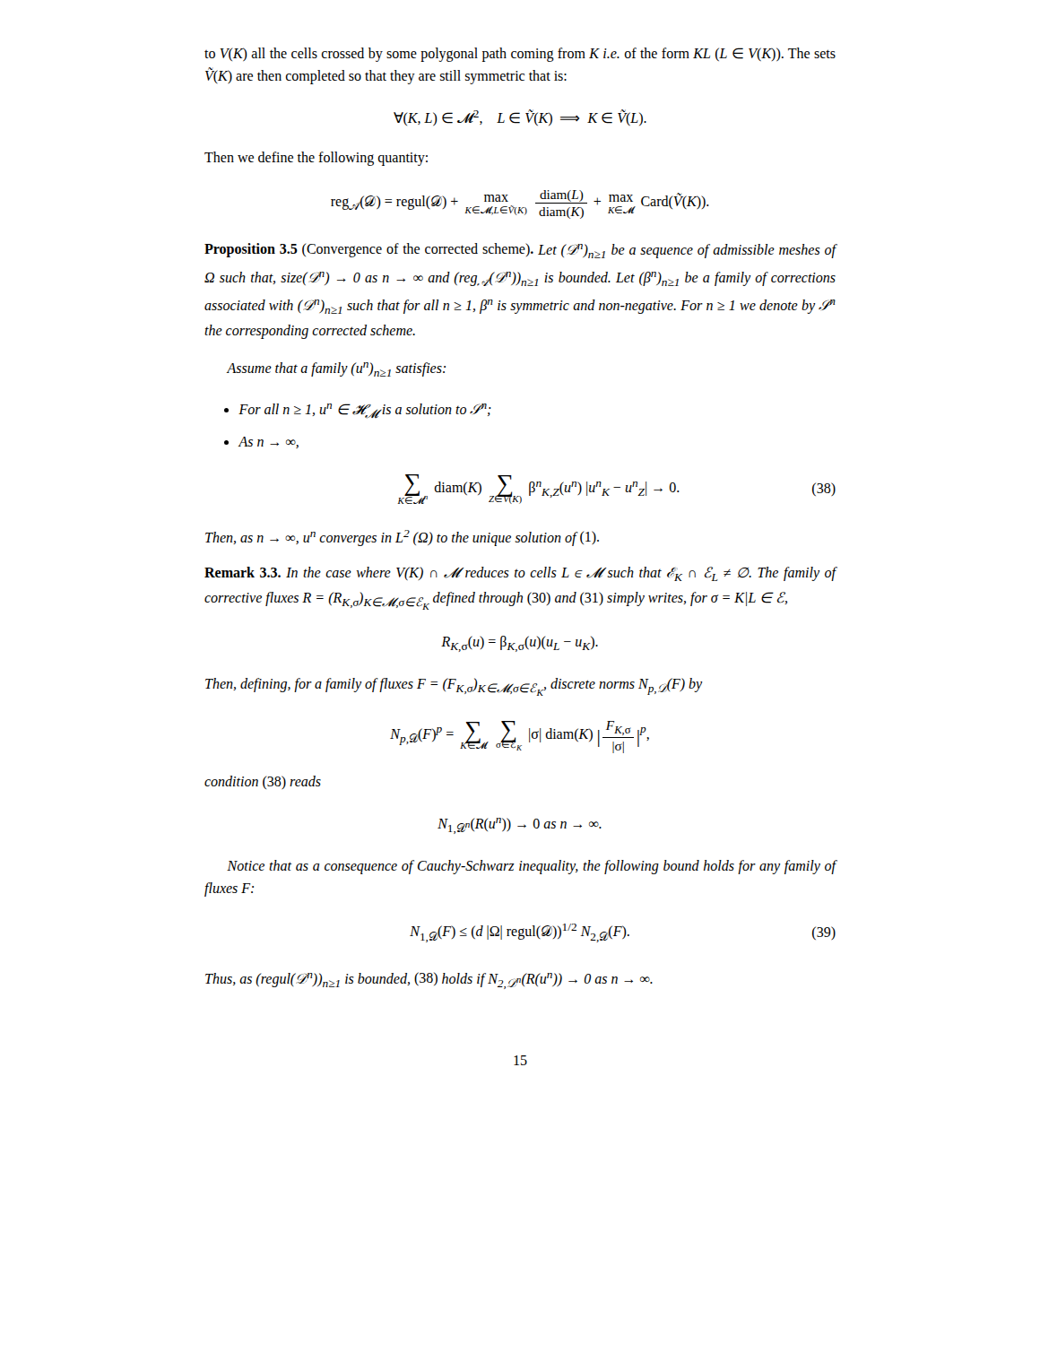to V(K) all the cells crossed by some polygonal path coming from K i.e. of the form KL (L ∈ V(K)). The sets Ṽ(K) are then completed so that they are still symmetric that is:
∀(K, L) ∈ 𝓜2, L ∈ Ṽ(K) ⟹ K ∈ Ṽ(L).
Then we define the following quantity:
reg𝒜(𝒟) = regul(𝒟) + max K∈𝓜,L∈Ṽ(K) diam(L) diam(K) + max K∈𝓜 Card(Ṽ(K)).
Proposition 3.5 (Convergence of the corrected scheme). Let (𝒟n)n≥1 be a sequence of admissible meshes of Ω such that, size(𝒟n) → 0 as n → ∞ and (reg𝒜(𝒟n))n≥1 is bounded. Let (βn)n≥1 be a family of corrections associated with (𝒟n)n≥1 such that for all n ≥ 1, βn is symmetric and non-negative. For n ≥ 1 we denote by 𝒮n the corresponding corrected scheme.
Assume that a family (un)n≥1 satisfies:
For all n ≥ 1, un ∈ 𝓗𝓜 is a solution to 𝒮n;
As n → ∞,
∑K∈𝓜n diam(K) ∑Z∈V(K) βnK,Z(un) |unK − unZ| → 0. (38)
Then, as n → ∞, un converges in L2 (Ω) to the unique solution of (1).
Remark 3.3. In the case where V(K) ∩ 𝓜 reduces to cells L ∈ 𝓜 such that ℰK ∩ ℰL ≠ ∅. The family of corrective fluxes R = (RK,σ)K∈𝓜,σ∈ℰK defined through (30) and (31) simply writes, for σ = K|L ∈ ℰ,
RK,σ(u) = βK,σ(u)(uL − uK).
Then, defining, for a family of fluxes F = (FK,σ)K∈𝓜,σ∈ℰK, discrete norms Np,𝒟(F) by
Np,𝒟(F)p = ∑K∈𝓜 ∑σ∈ℰK |σ| diam(K) |FK,σ|σ||p,
condition (38) reads
N1,𝒟n(R(un)) → 0 as n → ∞.
Notice that as a consequence of Cauchy-Schwarz inequality, the following bound holds for any family of fluxes F:
N1,𝒟(F) ≤ (d |Ω| regul(𝒟))1/2 N2,𝒟(F). (39)
Thus, as (regul(𝒟n))n≥1 is bounded, (38) holds if N2,𝒟n(R(un)) → 0 as n → ∞.
15